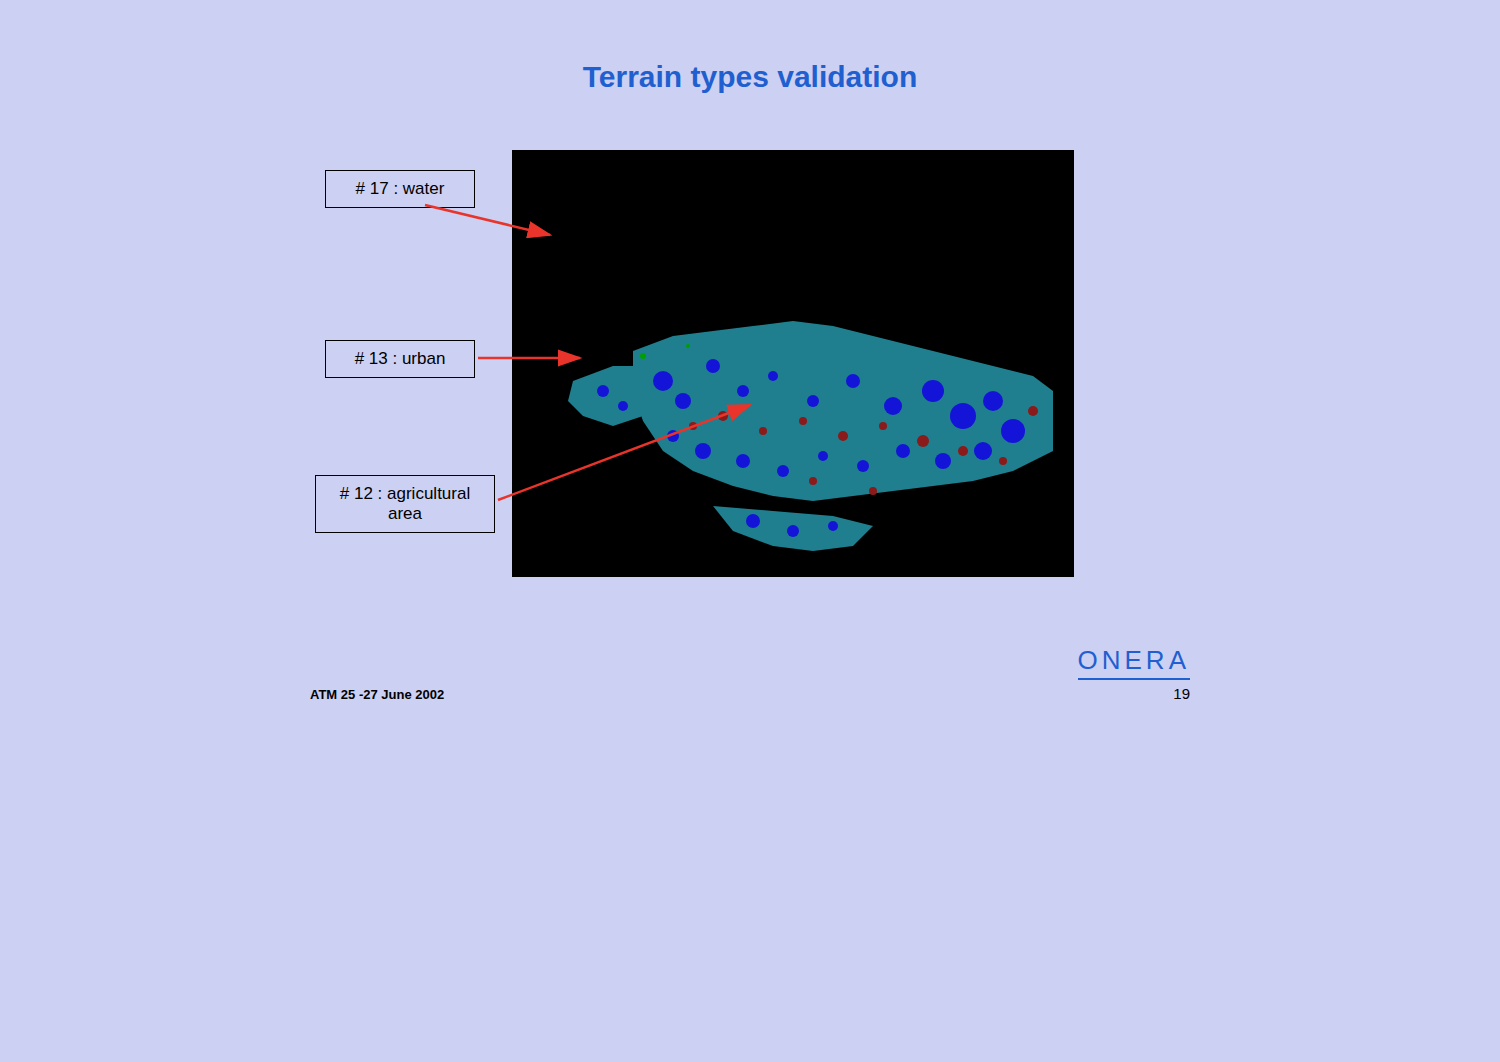Terrain types validation
# 17 : water
# 13 : urban
# 12 : agricultural area
ATM 25 -27 June 2002
ONERA
19